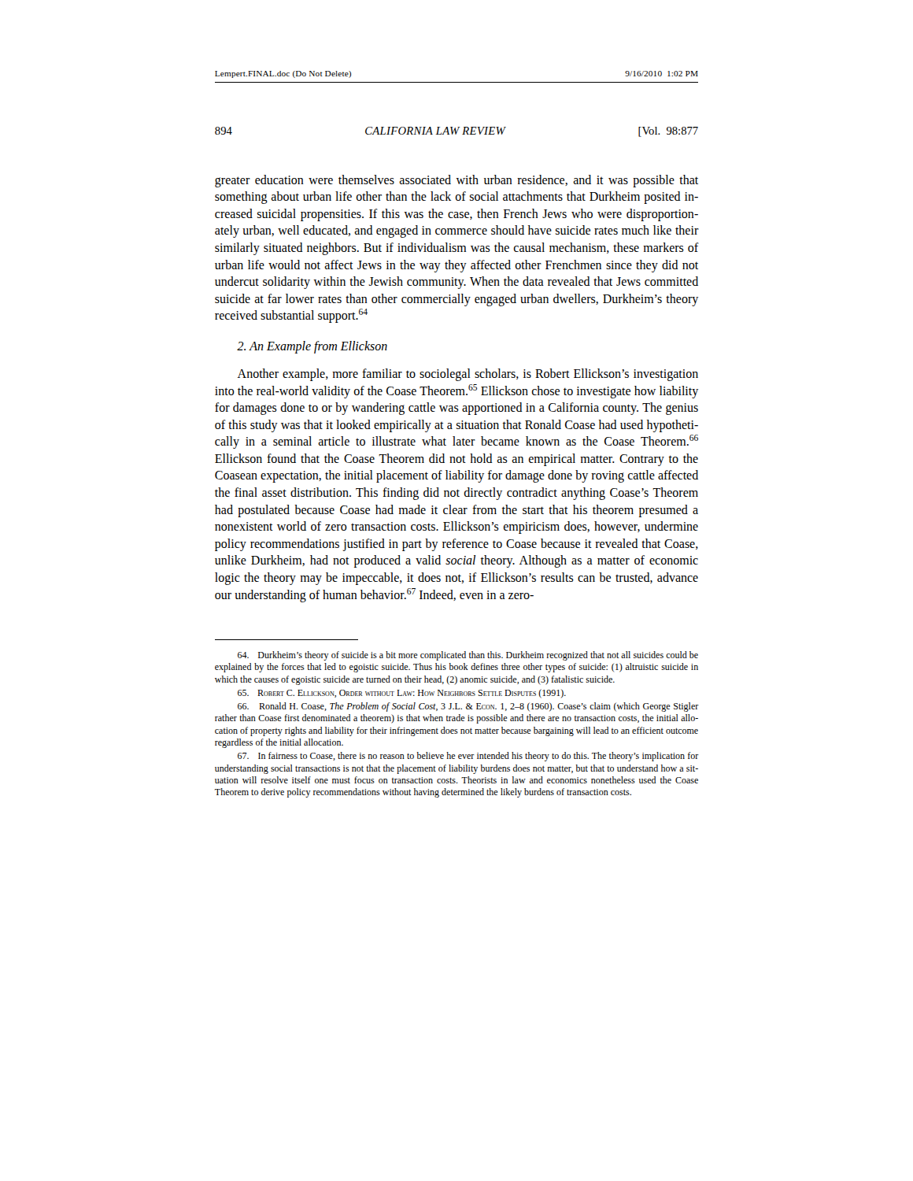Lempert.FINAL.doc (Do Not Delete) 9/16/2010 1:02 PM
894 CALIFORNIA LAW REVIEW [Vol. 98:877
greater education were themselves associated with urban residence, and it was possible that something about urban life other than the lack of social attachments that Durkheim posited increased suicidal propensities. If this was the case, then French Jews who were disproportionately urban, well educated, and engaged in commerce should have suicide rates much like their similarly situated neighbors. But if individualism was the causal mechanism, these markers of urban life would not affect Jews in the way they affected other Frenchmen since they did not undercut solidarity within the Jewish community. When the data revealed that Jews committed suicide at far lower rates than other commercially engaged urban dwellers, Durkheim’s theory received substantial support.64
2. An Example from Ellickson
Another example, more familiar to sociolegal scholars, is Robert Ellickson’s investigation into the real-world validity of the Coase Theorem.65 Ellickson chose to investigate how liability for damages done to or by wandering cattle was apportioned in a California county. The genius of this study was that it looked empirically at a situation that Ronald Coase had used hypothetically in a seminal article to illustrate what later became known as the Coase Theorem.66 Ellickson found that the Coase Theorem did not hold as an empirical matter. Contrary to the Coasean expectation, the initial placement of liability for damage done by roving cattle affected the final asset distribution. This finding did not directly contradict anything Coase’s Theorem had postulated because Coase had made it clear from the start that his theorem presumed a nonexistent world of zero transaction costs. Ellickson’s empiricism does, however, undermine policy recommendations justified in part by reference to Coase because it revealed that Coase, unlike Durkheim, had not produced a valid social theory. Although as a matter of economic logic the theory may be impeccable, it does not, if Ellickson’s results can be trusted, advance our understanding of human behavior.67 Indeed, even in a zero-
64. Durkheim’s theory of suicide is a bit more complicated than this. Durkheim recognized that not all suicides could be explained by the forces that led to egoistic suicide. Thus his book defines three other types of suicide: (1) altruistic suicide in which the causes of egoistic suicide are turned on their head, (2) anomic suicide, and (3) fatalistic suicide.
65. Robert C. Ellickson, Order without Law: How Neighbors Settle Disputes (1991).
66. Ronald H. Coase, The Problem of Social Cost, 3 J.L. & Econ. 1, 2–8 (1960). Coase’s claim (which George Stigler rather than Coase first denominated a theorem) is that when trade is possible and there are no transaction costs, the initial allocation of property rights and liability for their infringement does not matter because bargaining will lead to an efficient outcome regardless of the initial allocation.
67. In fairness to Coase, there is no reason to believe he ever intended his theory to do this. The theory’s implication for understanding social transactions is not that the placement of liability burdens does not matter, but that to understand how a situation will resolve itself one must focus on transaction costs. Theorists in law and economics nonetheless used the Coase Theorem to derive policy recommendations without having determined the likely burdens of transaction costs.